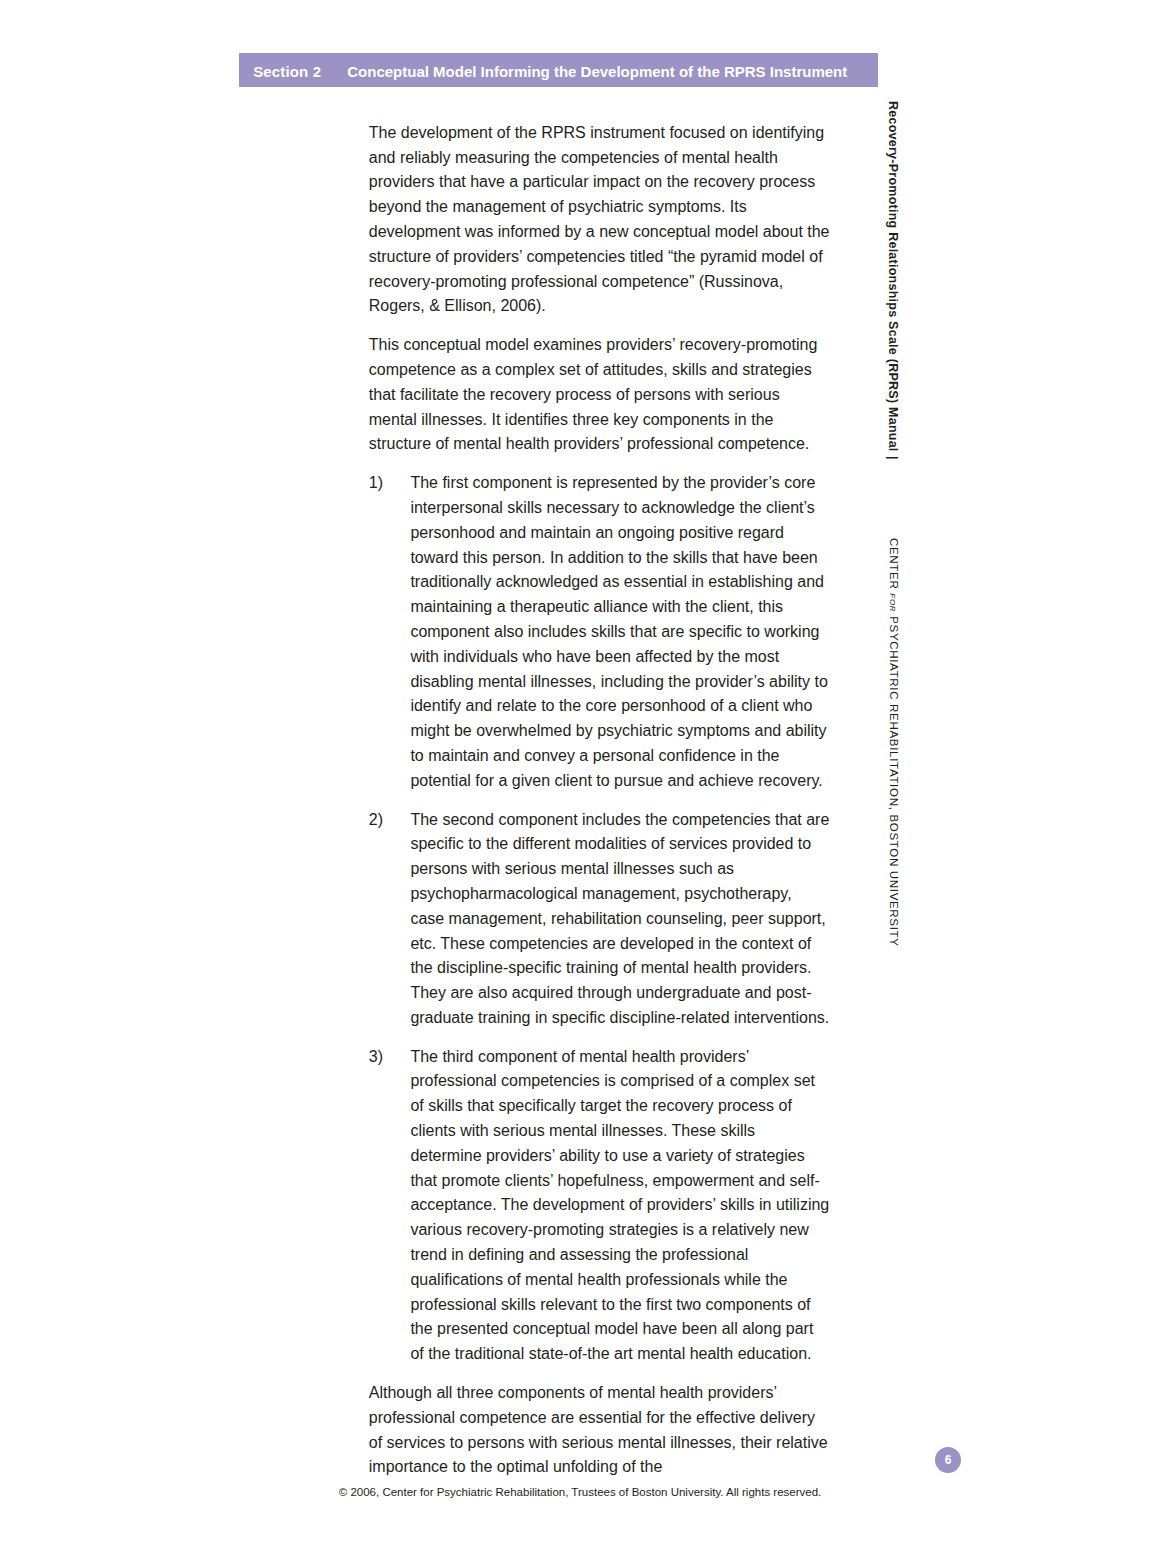Section 2
Conceptual Model Informing the Development of the RPRS Instrument
The development of the RPRS instrument focused on identifying and reliably measuring the competencies of mental health providers that have a particular impact on the recovery process beyond the management of psychiatric symptoms. Its development was informed by a new conceptual model about the structure of providers’ competencies titled “the pyramid model of recovery-promoting professional competence” (Russinova, Rogers, & Ellison, 2006).
This conceptual model examines providers’ recovery-promoting competence as a complex set of attitudes, skills and strategies that facilitate the recovery process of persons with serious mental illnesses. It identifies three key components in the structure of mental health providers’ professional competence.
1) The first component is represented by the provider’s core interpersonal skills necessary to acknowledge the client’s personhood and maintain an ongoing positive regard toward this person. In addition to the skills that have been traditionally acknowledged as essential in establishing and maintaining a therapeutic alliance with the client, this component also includes skills that are specific to working with individuals who have been affected by the most disabling mental illnesses, including the provider’s ability to identify and relate to the core personhood of a client who might be overwhelmed by psychiatric symptoms and ability to maintain and convey a personal confidence in the potential for a given client to pursue and achieve recovery.
2) The second component includes the competencies that are specific to the different modalities of services provided to persons with serious mental illnesses such as psychopharmacological management, psychotherapy, case management, rehabilitation counseling, peer support, etc. These competencies are developed in the context of the discipline-specific training of mental health providers. They are also acquired through undergraduate and post-graduate training in specific discipline-related interventions.
3) The third component of mental health providers’ professional competencies is comprised of a complex set of skills that specifically target the recovery process of clients with serious mental illnesses. These skills determine providers’ ability to use a variety of strategies that promote clients’ hopefulness, empowerment and self-acceptance. The development of providers’ skills in utilizing various recovery-promoting strategies is a relatively new trend in defining and assessing the professional qualifications of mental health professionals while the professional skills relevant to the first two components of the presented conceptual model have been all along part of the traditional state-of-the art mental health education.
Although all three components of mental health providers’ professional competence are essential for the effective delivery of services to persons with serious mental illnesses, their relative importance to the optimal unfolding of the
Recovery-Promoting Relationships Scale (RPRS) Manual|
CENTER for PSYCHIATRIC REHABILITATION, BOSTON UNIVERSITY
6
© 2006, Center for Psychiatric Rehabilitation, Trustees of Boston University. All rights reserved.